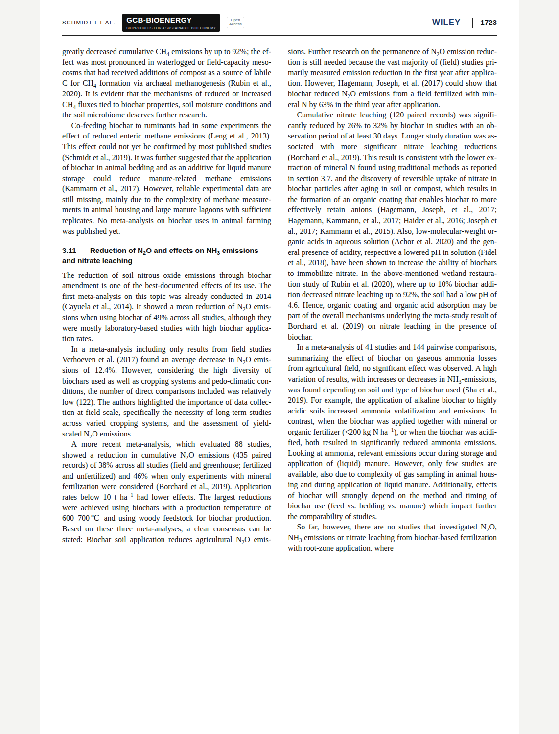Schmidt et al. GCB‑BIOENERGYBioproducts for a Sustainable Bioeconomy Open
Access WILEY 1723
greatly decreased cumulative CH4 emissions by up to 92%; the effect was most pronounced in waterlogged or field-capacity mesocosms that had received additions of compost as a source of labile C for CH4 formation via archaeal methanogenesis (Rubin et al., 2020). It is evident that the mechanisms of reduced or increased CH4 fluxes tied to biochar properties, soil moisture conditions and the soil microbiome deserves further research.
Co-feeding biochar to ruminants had in some experiments the effect of reduced enteric methane emissions (Leng et al., 2013). This effect could not yet be confirmed by most published studies (Schmidt et al., 2019). It was further suggested that the application of biochar in animal bedding and as an additive for liquid manure storage could reduce manure-related methane emissions (Kammann et al., 2017). However, reliable experimental data are still missing, mainly due to the complexity of methane measurements in animal housing and large manure lagoons with sufficient replicates. No meta-analysis on biochar uses in animal farming was published yet.
3.11 Reduction of N2O and effects on NH3 emissions and nitrate leaching
The reduction of soil nitrous oxide emissions through biochar amendment is one of the best-documented effects of its use. The first meta-analysis on this topic was already conducted in 2014 (Cayuela et al., 2014). It showed a mean reduction of N2O emissions when using biochar of 49% across all studies, although they were mostly laboratory-based studies with high biochar application rates.
In a meta-analysis including only results from field studies Verhoeven et al. (2017) found an average decrease in N2O emissions of 12.4%. However, considering the high diversity of biochars used as well as cropping systems and pedo-climatic conditions, the number of direct comparisons included was relatively low (122). The authors highlighted the importance of data collection at field scale, specifically the necessity of long-term studies across varied cropping systems, and the assessment of yield-scaled N2O emissions.
A more recent meta-analysis, which evaluated 88 studies, showed a reduction in cumulative N2O emissions (435 paired records) of 38% across all studies (field and greenhouse; fertilized and unfertilized) and 46% when only experiments with mineral fertilization were considered (Borchard et al., 2019). Application rates below 10 t ha−1 had lower effects. The largest reductions were achieved using biochars with a production temperature of 600–700℃ and using woody feedstock for biochar production. Based on these three meta-analyses, a clear consensus can be stated: Biochar soil application reduces agricultural N2O emissions. Further research on the permanence of N2O emission reduction is still needed because the vast majority of (field) studies primarily measured emission reduction in the first year after application. However, Hagemann, Joseph, et al. (2017) could show that biochar reduced N2O emissions from a field fertilized with mineral N by 63% in the third year after application.
Cumulative nitrate leaching (120 paired records) was significantly reduced by 26% to 32% by biochar in studies with an observation period of at least 30 days. Longer study duration was associated with more significant nitrate leaching reductions (Borchard et al., 2019). This result is consistent with the lower extraction of mineral N found using traditional methods as reported in section 3.7. and the discovery of reversible uptake of nitrate in biochar particles after aging in soil or compost, which results in the formation of an organic coating that enables biochar to more effectively retain anions (Hagemann, Joseph, et al., 2017; Hagemann, Kammann, et al., 2017; Haider et al., 2016; Joseph et al., 2017; Kammann et al., 2015). Also, low-molecular-weight organic acids in aqueous solution (Achor et al. 2020) and the general presence of acidity, respective a lowered pH in solution (Fidel et al., 2018), have been shown to increase the ability of biochars to immobilize nitrate. In the above-mentioned wetland restauration study of Rubin et al. (2020), where up to 10% biochar addition decreased nitrate leaching up to 92%, the soil had a low pH of 4.6. Hence, organic coating and organic acid adsorption may be part of the overall mechanisms underlying the meta-study result of Borchard et al. (2019) on nitrate leaching in the presence of biochar.
In a meta-analysis of 41 studies and 144 pairwise comparisons, summarizing the effect of biochar on gaseous ammonia losses from agricultural field, no significant effect was observed. A high variation of results, with increases or decreases in NH3-emissions, was found depending on soil and type of biochar used (Sha et al., 2019). For example, the application of alkaline biochar to highly acidic soils increased ammonia volatilization and emissions. In contrast, when the biochar was applied together with mineral or organic fertilizer (<200 kg N ha−1), or when the biochar was acidified, both resulted in significantly reduced ammonia emissions. Looking at ammonia, relevant emissions occur during storage and application of (liquid) manure. However, only few studies are available, also due to complexity of gas sampling in animal housing and during application of liquid manure. Additionally, effects of biochar will strongly depend on the method and timing of biochar use (feed vs. bedding vs. manure) which impact further the comparability of studies.
So far, however, there are no studies that investigated N2O, NH3 emissions or nitrate leaching from biochar-based fertilization with root-zone application, where